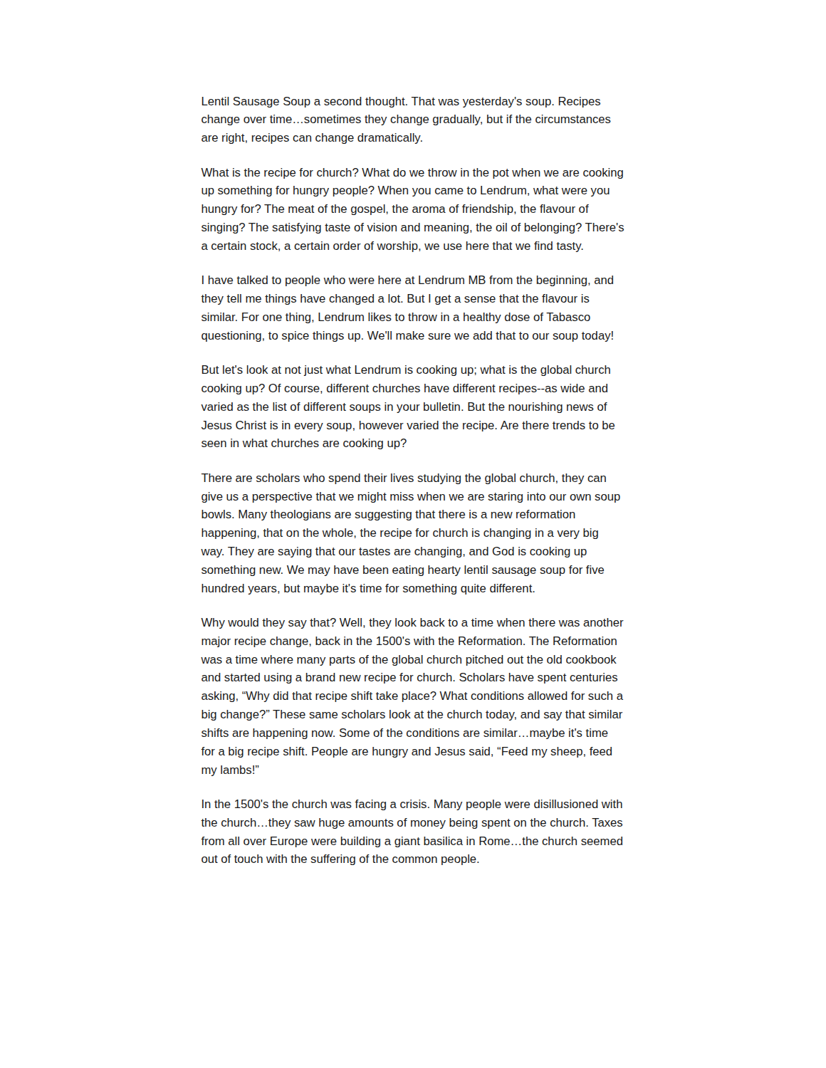Lentil Sausage Soup a second thought. That was yesterday's soup. Recipes change over time…sometimes they change gradually, but if the circumstances are right, recipes can change dramatically.
What is the recipe for church? What do we throw in the pot when we are cooking up something for hungry people? When you came to Lendrum, what were you hungry for? The meat of the gospel, the aroma of friendship, the flavour of singing? The satisfying taste of vision and meaning, the oil of belonging? There's a certain stock, a certain order of worship, we use here that we find tasty.
I have talked to people who were here at Lendrum MB from the beginning, and they tell me things have changed a lot. But I get a sense that the flavour is similar. For one thing, Lendrum likes to throw in a healthy dose of Tabasco questioning, to spice things up. We'll make sure we add that to our soup today!
But let's look at not just what Lendrum is cooking up; what is the global church cooking up? Of course, different churches have different recipes--as wide and varied as the list of different soups in your bulletin. But the nourishing news of Jesus Christ is in every soup, however varied the recipe. Are there trends to be seen in what churches are cooking up?
There are scholars who spend their lives studying the global church, they can give us a perspective that we might miss when we are staring into our own soup bowls. Many theologians are suggesting that there is a new reformation happening, that on the whole, the recipe for church is changing in a very big way. They are saying that our tastes are changing, and God is cooking up something new. We may have been eating hearty lentil sausage soup for five hundred years, but maybe it's time for something quite different.
Why would they say that? Well, they look back to a time when there was another major recipe change, back in the 1500's with the Reformation. The Reformation was a time where many parts of the global church pitched out the old cookbook and started using a brand new recipe for church. Scholars have spent centuries asking, “Why did that recipe shift take place? What conditions allowed for such a big change?” These same scholars look at the church today, and say that similar shifts are happening now. Some of the conditions are similar…maybe it's time for a big recipe shift. People are hungry and Jesus said, “Feed my sheep, feed my lambs!”
In the 1500's the church was facing a crisis. Many people were disillusioned with the church…they saw huge amounts of money being spent on the church. Taxes from all over Europe were building a giant basilica in Rome…the church seemed out of touch with the suffering of the common people.